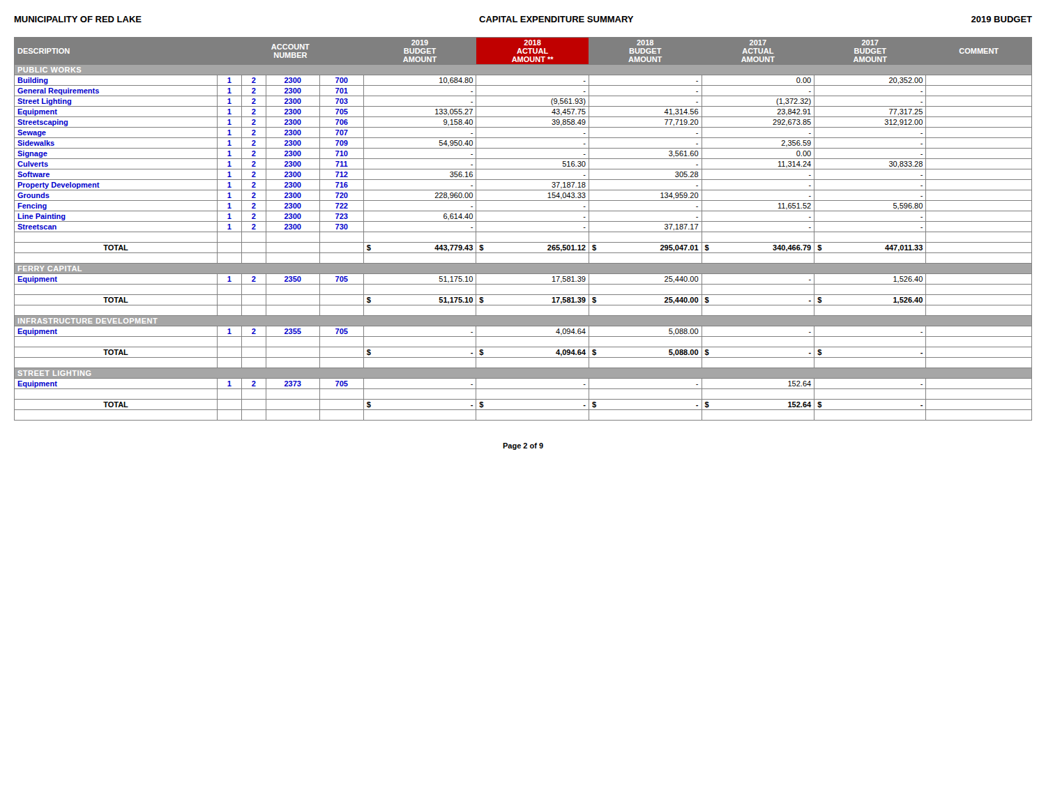MUNICIPALITY OF RED LAKE
CAPITAL EXPENDITURE SUMMARY
2019 BUDGET
| DESCRIPTION | ACCOUNT NUMBER | 2019 BUDGET AMOUNT | 2018 ACTUAL AMOUNT ** | 2018 BUDGET AMOUNT | 2017 ACTUAL AMOUNT | 2017 BUDGET AMOUNT | COMMENT |
| --- | --- | --- | --- | --- | --- | --- | --- |
| PUBLIC WORKS |
| Building | 1 | 2 | 2300 | 700 | 10,684.80 | - | - | 0.00 | 20,352.00 | |
| General Requirements | 1 | 2 | 2300 | 701 | - | - | - | - | - | |
| Street Lighting | 1 | 2 | 2300 | 703 | - | (9,561.93) | - | (1,372.32) | - | |
| Equipment | 1 | 2 | 2300 | 705 | 133,055.27 | 43,457.75 | 41,314.56 | 23,842.91 | 77,317.25 | |
| Streetscaping | 1 | 2 | 2300 | 706 | 9,158.40 | 39,858.49 | 77,719.20 | 292,673.85 | 312,912.00 | |
| Sewage | 1 | 2 | 2300 | 707 | - | - | - | - | - | |
| Sidewalks | 1 | 2 | 2300 | 709 | 54,950.40 | - | - | 2,356.59 | - | |
| Signage | 1 | 2 | 2300 | 710 | - | - | 3,561.60 | 0.00 | - | |
| Culverts | 1 | 2 | 2300 | 711 | - | 516.30 | - | 11,314.24 | 30,833.28 | |
| Software | 1 | 2 | 2300 | 712 | 356.16 | - | 305.28 | - | - | |
| Property Development | 1 | 2 | 2300 | 716 | - | 37,187.18 | - | - | - | |
| Grounds | 1 | 2 | 2300 | 720 | 228,960.00 | 154,043.33 | 134,959.20 | - | - | |
| Fencing | 1 | 2 | 2300 | 722 | - | - | - | 11,651.52 | 5,596.80 | |
| Line Painting | 1 | 2 | 2300 | 723 | 6,614.40 | - | - | - | - | |
| Streetscan | 1 | 2 | 2300 | 730 | - | - | 37,187.17 | - | - | |
| TOTAL | | | | | $ 443,779.43 | $ 265,501.12 | $ 295,047.01 | $ 340,466.79 | $ 447,011.33 | |
| FERRY CAPITAL |
| Equipment | 1 | 2 | 2350 | 705 | 51,175.10 | 17,581.39 | 25,440.00 | - | 1,526.40 | |
| TOTAL | | | | | $ 51,175.10 | $ 17,581.39 | $ 25,440.00 | $ - | $ 1,526.40 | |
| INFRASTRUCTURE DEVELOPMENT |
| Equipment | 1 | 2 | 2355 | 705 | - | 4,094.64 | 5,088.00 | - | - | |
| TOTAL | | | | | $ - | $ 4,094.64 | $ 5,088.00 | $ - | $ - | |
| STREET LIGHTING |
| Equipment | 1 | 2 | 2373 | 705 | - | - | - | 152.64 | - | |
| TOTAL | | | | | $ - | $ - | $ - | $ 152.64 | $ - | |
Page 2 of 9